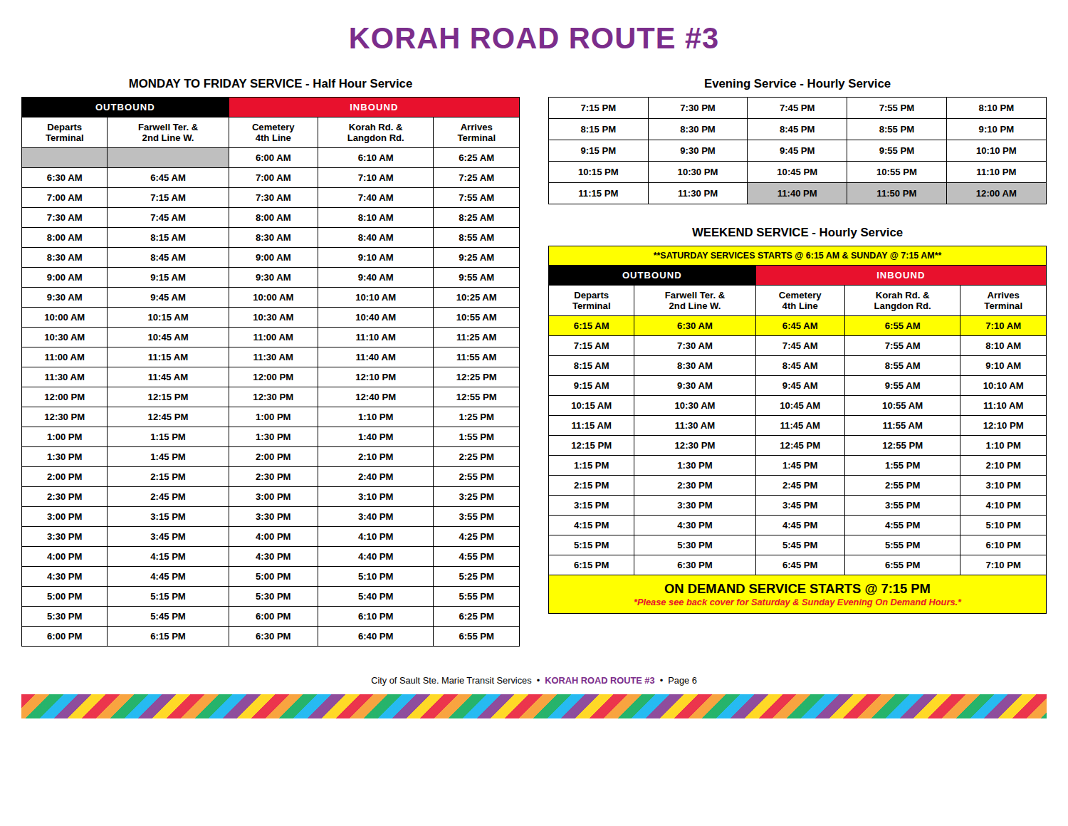KORAH ROAD ROUTE #3
MONDAY TO FRIDAY SERVICE - Half Hour Service
| OUTBOUND | INBOUND |
| Departs Terminal | Farwell Ter. & 2nd Line W. | Cemetery 4th Line | Korah Rd. & Langdon Rd. | Arrives Terminal |
| | | 6:00 AM | 6:10 AM | 6:25 AM |
| 6:30 AM | 6:45 AM | 7:00 AM | 7:10 AM | 7:25 AM |
| 7:00 AM | 7:15 AM | 7:30 AM | 7:40 AM | 7:55 AM |
| 7:30 AM | 7:45 AM | 8:00 AM | 8:10 AM | 8:25 AM |
| 8:00 AM | 8:15 AM | 8:30 AM | 8:40 AM | 8:55 AM |
| 8:30 AM | 8:45 AM | 9:00 AM | 9:10 AM | 9:25 AM |
| 9:00 AM | 9:15 AM | 9:30 AM | 9:40 AM | 9:55 AM |
| 9:30 AM | 9:45 AM | 10:00 AM | 10:10 AM | 10:25 AM |
| 10:00 AM | 10:15 AM | 10:30 AM | 10:40 AM | 10:55 AM |
| 10:30 AM | 10:45 AM | 11:00 AM | 11:10 AM | 11:25 AM |
| 11:00 AM | 11:15 AM | 11:30 AM | 11:40 AM | 11:55 AM |
| 11:30 AM | 11:45 AM | 12:00 PM | 12:10 PM | 12:25 PM |
| 12:00 PM | 12:15 PM | 12:30 PM | 12:40 PM | 12:55 PM |
| 12:30 PM | 12:45 PM | 1:00 PM | 1:10 PM | 1:25 PM |
| 1:00 PM | 1:15 PM | 1:30 PM | 1:40 PM | 1:55 PM |
| 1:30 PM | 1:45 PM | 2:00 PM | 2:10 PM | 2:25 PM |
| 2:00 PM | 2:15 PM | 2:30 PM | 2:40 PM | 2:55 PM |
| 2:30 PM | 2:45 PM | 3:00 PM | 3:10 PM | 3:25 PM |
| 3:00 PM | 3:15 PM | 3:30 PM | 3:40 PM | 3:55 PM |
| 3:30 PM | 3:45 PM | 4:00 PM | 4:10 PM | 4:25 PM |
| 4:00 PM | 4:15 PM | 4:30 PM | 4:40 PM | 4:55 PM |
| 4:30 PM | 4:45 PM | 5:00 PM | 5:10 PM | 5:25 PM |
| 5:00 PM | 5:15 PM | 5:30 PM | 5:40 PM | 5:55 PM |
| 5:30 PM | 5:45 PM | 6:00 PM | 6:10 PM | 6:25 PM |
| 6:00 PM | 6:15 PM | 6:30 PM | 6:40 PM | 6:55 PM |
Evening Service - Hourly Service
| 7:15 PM | 7:30 PM | 7:45 PM | 7:55 PM | 8:10 PM |
| 8:15 PM | 8:30 PM | 8:45 PM | 8:55 PM | 9:10 PM |
| 9:15 PM | 9:30 PM | 9:45 PM | 9:55 PM | 10:10 PM |
| 10:15 PM | 10:30 PM | 10:45 PM | 10:55 PM | 11:10 PM |
| 11:15 PM | 11:30 PM | 11:40 PM | 11:50 PM | 12:00 AM |
WEEKEND SERVICE - Hourly Service
| **SATURDAY SERVICES STARTS @ 6:15 AM & SUNDAY @ 7:15 AM** |
| OUTBOUND | INBOUND |
| Departs Terminal | Farwell Ter. & 2nd Line W. | Cemetery 4th Line | Korah Rd. & Langdon Rd. | Arrives Terminal |
| 6:15 AM | 6:30 AM | 6:45 AM | 6:55 AM | 7:10 AM |
| 7:15 AM | 7:30 AM | 7:45 AM | 7:55 AM | 8:10 AM |
| 8:15 AM | 8:30 AM | 8:45 AM | 8:55 AM | 9:10 AM |
| 9:15 AM | 9:30 AM | 9:45 AM | 9:55 AM | 10:10 AM |
| 10:15 AM | 10:30 AM | 10:45 AM | 10:55 AM | 11:10 AM |
| 11:15 AM | 11:30 AM | 11:45 AM | 11:55 AM | 12:10 PM |
| 12:15 PM | 12:30 PM | 12:45 PM | 12:55 PM | 1:10 PM |
| 1:15 PM | 1:30 PM | 1:45 PM | 1:55 PM | 2:10 PM |
| 2:15 PM | 2:30 PM | 2:45 PM | 2:55 PM | 3:10 PM |
| 3:15 PM | 3:30 PM | 3:45 PM | 3:55 PM | 4:10 PM |
| 4:15 PM | 4:30 PM | 4:45 PM | 4:55 PM | 5:10 PM |
| 5:15 PM | 5:30 PM | 5:45 PM | 5:55 PM | 6:10 PM |
| 6:15 PM | 6:30 PM | 6:45 PM | 6:55 PM | 7:10 PM |
ON DEMAND SERVICE STARTS @ 7:15 PM
*Please see back cover for Saturday & Sunday Evening On Demand Hours.*
City of Sault Ste. Marie Transit Services • KORAH ROAD ROUTE #3 • Page 6